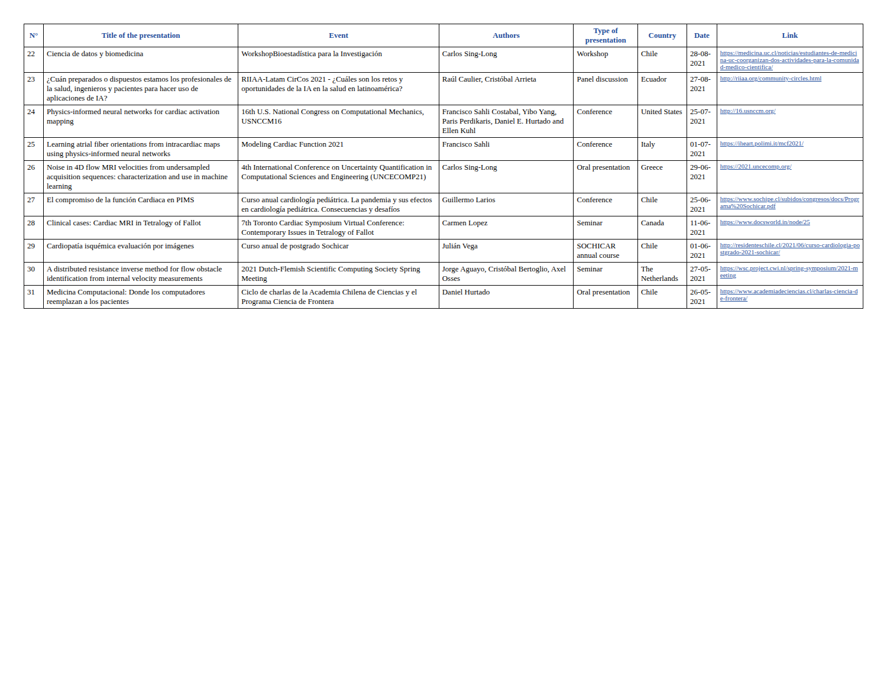| N° | Title of the presentation | Event | Authors | Type of presentation | Country | Date | Link |
| --- | --- | --- | --- | --- | --- | --- | --- |
| 22 | Ciencia de datos y biomedicina | WorkshopBioestadística para la Investigación | Carlos Sing-Long | Workshop | Chile | 28-08-2021 | https://medicina.uc.cl/noticias/estudiantes-de-medicina-uc-coorganizan-dos-actividades-para-la-comunidad-medico-cientifica/ |
| 23 | ¿Cuán preparados o dispuestos estamos los profesionales de la salud, ingenieros y pacientes para hacer uso de aplicaciones de IA? | RIIAA-Latam CirCos 2021 - ¿Cuáles son los retos y oportunidades de la IA en la salud en latinoamérica? | Raúl Caulier, Cristóbal Arrieta | Panel discussion | Ecuador | 27-08-2021 | http://riiaa.org/community-circles.html |
| 24 | Physics-informed neural networks for cardiac activation mapping | 16th U.S. National Congress on Computational Mechanics, USNCCM16 | Francisco Sahli Costabal, Yibo Yang, Paris Perdikaris, Daniel E. Hurtado and Ellen Kuhl | Conference | United States | 25-07-2021 | http://16.usnccm.org/ |
| 25 | Learning atrial fiber orientations from intracardiac maps using physics-informed neural networks | Modeling Cardiac Function 2021 | Francisco Sahli | Conference | Italy | 01-07-2021 | https://iheart.polimi.it/mcf2021/ |
| 26 | Noise in 4D flow MRI velocities from undersampled acquisition sequences: characterization and use in machine learning | 4th International Conference on Uncertainty Quantification in Computational Sciences and Engineering (UNCECOMP21) | Carlos Sing-Long | Oral presentation | Greece | 29-06-2021 | https://2021.uncecomp.org/ |
| 27 | El compromiso de la función Cardiaca en PIMS | Curso anual cardiología pediátrica. La pandemia y sus efectos en cardiología pediátrica. Consecuencias y desafíos | Guillermo Larios | Conference | Chile | 25-06-2021 | https://www.sochipe.cl/subidos/congresos/docs/Programa%20Sochicar.pdf |
| 28 | Clinical cases: Cardiac MRI in Tetralogy of Fallot | 7th Toronto Cardiac Symposium Virtual Conference: Contemporary Issues in Tetralogy of Fallot | Carmen Lopez | Seminar | Canada | 11-06-2021 | https://www.docsworld.in/node/25 |
| 29 | Cardiopatía isquémica evaluación por imágenes | Curso anual de postgrado Sochicar | Julián Vega | SOCHICAR annual course | Chile | 01-06-2021 | http://residenteschile.cl/2021/06/curso-cardiologia-postgrado-2021-sochicar/ |
| 30 | A distributed resistance inverse method for flow obstacle identification from internal velocity measurements | 2021 Dutch-Flemish Scientific Computing Society Spring Meeting | Jorge Aguayo, Cristóbal Bertoglio, Axel Osses | Seminar | The Netherlands | 27-05-2021 | https://wsc.project.cwi.nl/spring-symposium/2021-meeting |
| 31 | Medicina Computacional: Donde los computadores reemplazan a los pacientes | Ciclo de charlas de la Academia Chilena de Ciencias y el Programa Ciencia de Frontera | Daniel Hurtado | Oral presentation | Chile | 26-05-2021 | https://www.academiadeciencias.cl/charlas-ciencia-de-frontera/ |